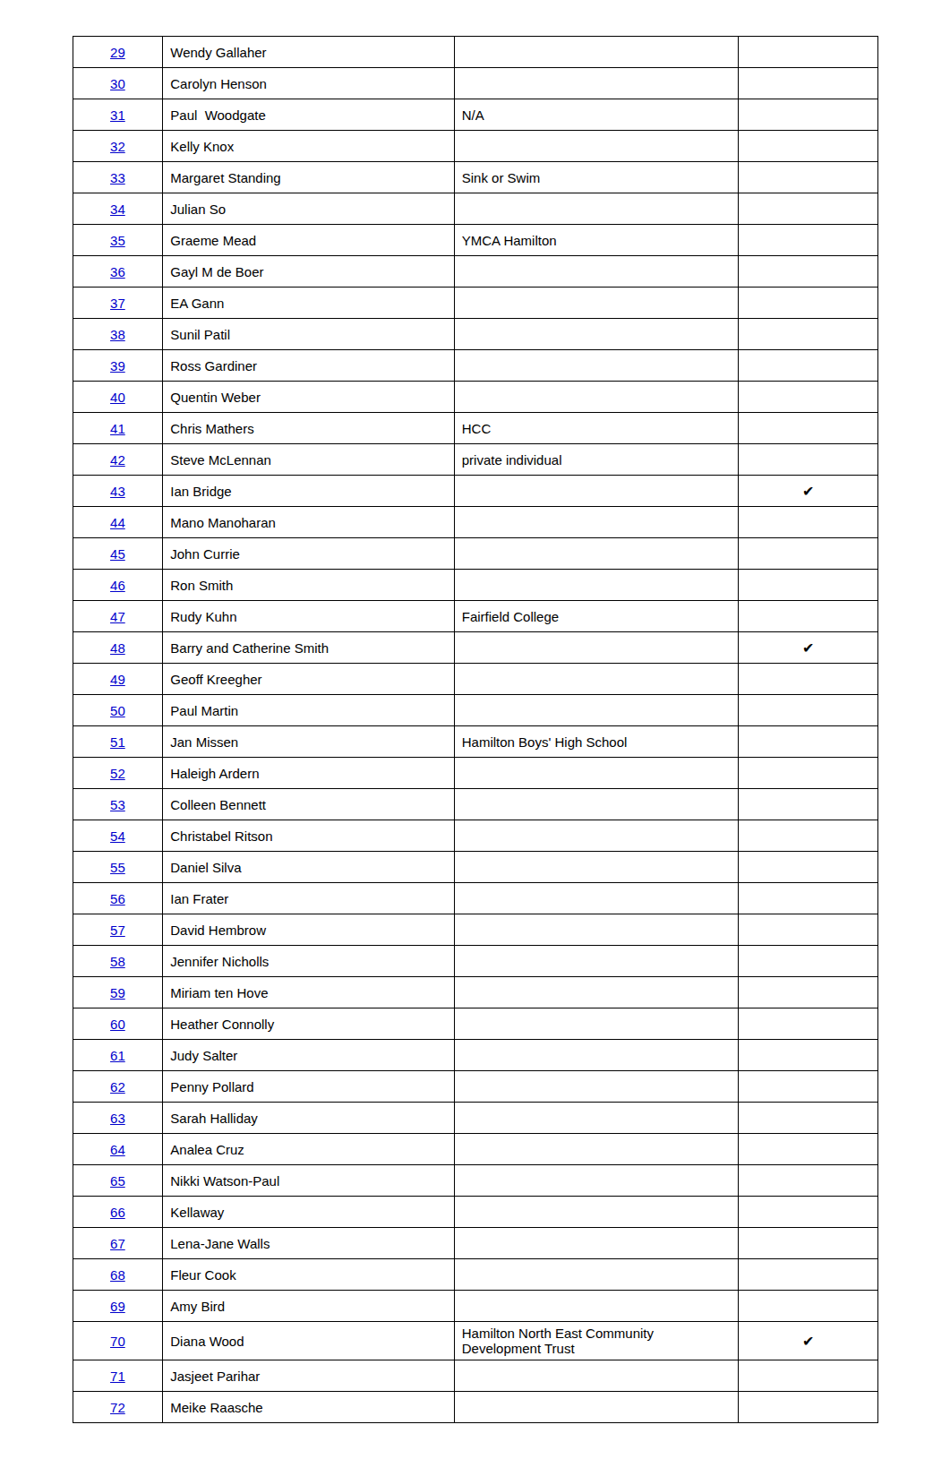| 29 | Wendy Gallaher | | |
| 30 | Carolyn Henson | | |
| 31 | Paul Woodgate | N/A | |
| 32 | Kelly Knox | | |
| 33 | Margaret Standing | Sink or Swim | |
| 34 | Julian So | | |
| 35 | Graeme Mead | YMCA Hamilton | |
| 36 | Gayl M de Boer | | |
| 37 | EA Gann | | |
| 38 | Sunil Patil | | |
| 39 | Ross Gardiner | | |
| 40 | Quentin Weber | | |
| 41 | Chris Mathers | HCC | |
| 42 | Steve McLennan | private individual | |
| 43 | Ian Bridge | | ✔ |
| 44 | Mano Manoharan | | |
| 45 | John Currie | | |
| 46 | Ron Smith | | |
| 47 | Rudy Kuhn | Fairfield College | |
| 48 | Barry and Catherine Smith | | ✔ |
| 49 | Geoff Kreegher | | |
| 50 | Paul Martin | | |
| 51 | Jan Missen | Hamilton Boys' High School | |
| 52 | Haleigh Ardern | | |
| 53 | Colleen Bennett | | |
| 54 | Christabel Ritson | | |
| 55 | Daniel Silva | | |
| 56 | Ian Frater | | |
| 57 | David Hembrow | | |
| 58 | Jennifer Nicholls | | |
| 59 | Miriam ten Hove | | |
| 60 | Heather Connolly | | |
| 61 | Judy Salter | | |
| 62 | Penny Pollard | | |
| 63 | Sarah Halliday | | |
| 64 | Analea Cruz | | |
| 65 | Nikki Watson-Paul | | |
| 66 | Kellaway | | |
| 67 | Lena-Jane Walls | | |
| 68 | Fleur Cook | | |
| 69 | Amy Bird | | |
| 70 | Diana Wood | Hamilton North East Community Development Trust | ✔ |
| 71 | Jasjeet Parihar | | |
| 72 | Meike Raasche | | |